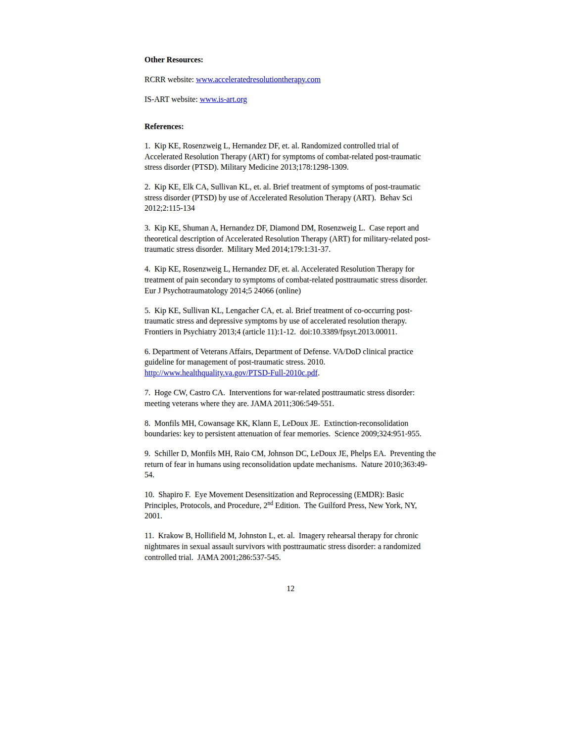Other Resources:
RCRR website: www.acceleratedresolutiontherapy.com
IS-ART website: www.is-art.org
References:
1. Kip KE, Rosenzweig L, Hernandez DF, et. al. Randomized controlled trial of Accelerated Resolution Therapy (ART) for symptoms of combat-related post-traumatic stress disorder (PTSD). Military Medicine 2013;178:1298-1309.
2. Kip KE, Elk CA, Sullivan KL, et. al. Brief treatment of symptoms of post-traumatic stress disorder (PTSD) by use of Accelerated Resolution Therapy (ART). Behav Sci 2012;2:115-134
3. Kip KE, Shuman A, Hernandez DF, Diamond DM, Rosenzweig L. Case report and theoretical description of Accelerated Resolution Therapy (ART) for military-related post-traumatic stress disorder. Military Med 2014;179:1:31-37.
4. Kip KE, Rosenzweig L, Hernandez DF, et. al. Accelerated Resolution Therapy for treatment of pain secondary to symptoms of combat-related posttraumatic stress disorder. Eur J Psychotraumatology 2014;5 24066 (online)
5. Kip KE, Sullivan KL, Lengacher CA, et. al. Brief treatment of co-occurring post-traumatic stress and depressive symptoms by use of accelerated resolution therapy. Frontiers in Psychiatry 2013;4 (article 11):1-12. doi:10.3389/fpsyt.2013.00011.
6. Department of Veterans Affairs, Department of Defense. VA/DoD clinical practice guideline for management of post-traumatic stress. 2010. http://www.healthquality.va.gov/PTSD-Full-2010c.pdf.
7. Hoge CW, Castro CA. Interventions for war-related posttraumatic stress disorder: meeting veterans where they are. JAMA 2011;306:549-551.
8. Monfils MH, Cowansage KK, Klann E, LeDoux JE. Extinction-reconsolidation boundaries: key to persistent attenuation of fear memories. Science 2009;324:951-955.
9. Schiller D, Monfils MH, Raio CM, Johnson DC, LeDoux JE, Phelps EA. Preventing the return of fear in humans using reconsolidation update mechanisms. Nature 2010;363:49-54.
10. Shapiro F. Eye Movement Desensitization and Reprocessing (EMDR): Basic Principles, Protocols, and Procedure, 2nd Edition. The Guilford Press, New York, NY, 2001.
11. Krakow B, Hollifield M, Johnston L, et. al. Imagery rehearsal therapy for chronic nightmares in sexual assault survivors with posttraumatic stress disorder: a randomized controlled trial. JAMA 2001;286:537-545.
12